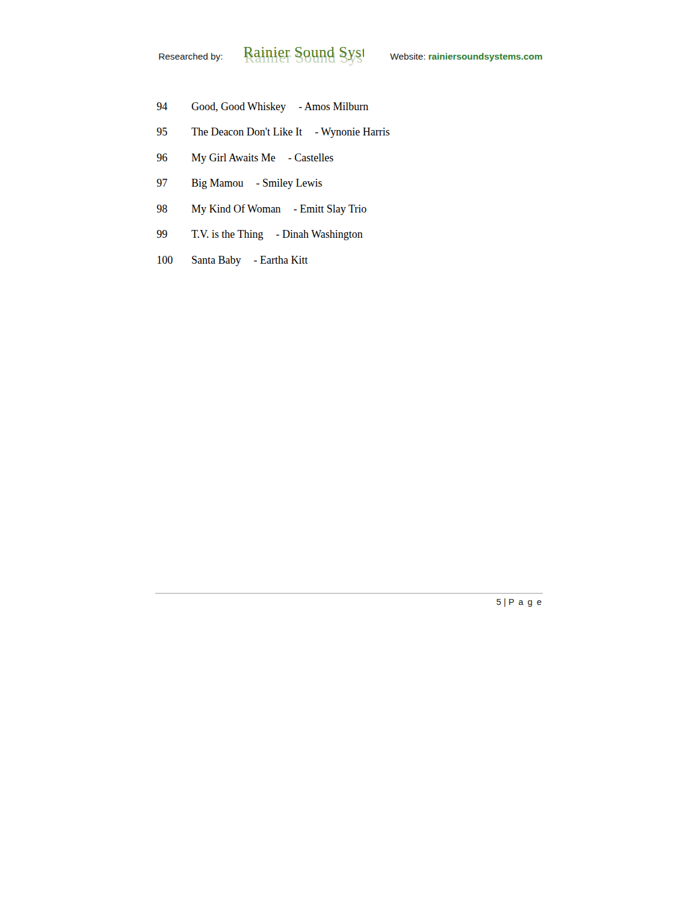Researched by: Rainier Sound Systems Rainier Sound Systems Website: rainiersoundsystems.com
94 Good, Good Whiskey- Amos Milburn
95 The Deacon Don't Like It- Wynonie Harris
96 My Girl Awaits Me- Castelles
97 Big Mamou- Smiley Lewis
98 My Kind Of Woman- Emitt Slay Trio
99 T.V. is the Thing- Dinah Washington
100 Santa Baby- Eartha Kitt
5 | P a g e